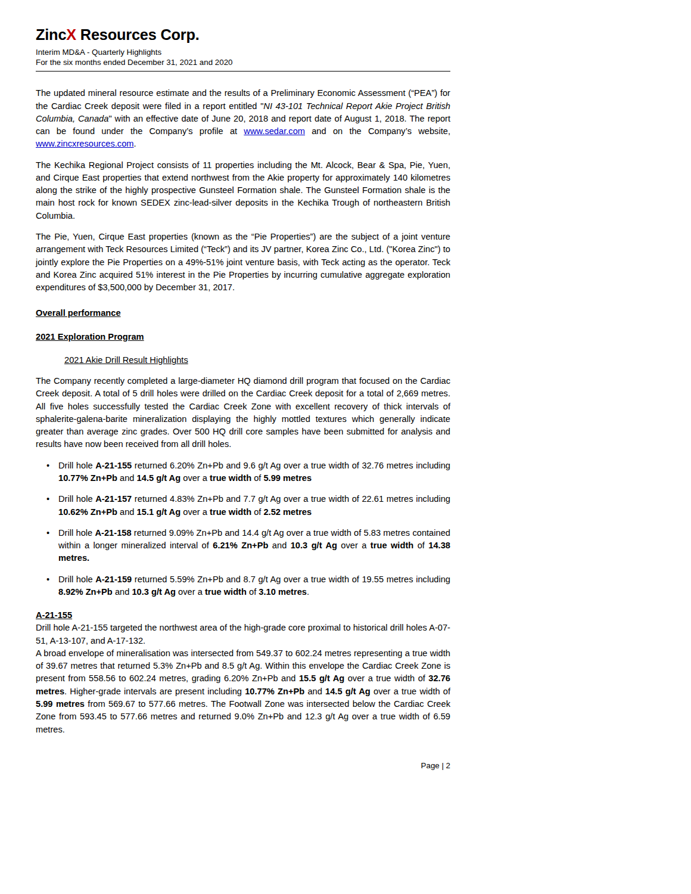ZincX Resources Corp.
Interim MD&A - Quarterly Highlights
For the six months ended December 31, 2021 and 2020
The updated mineral resource estimate and the results of a Preliminary Economic Assessment (“PEA”) for the Cardiac Creek deposit were filed in a report entitled "NI 43-101 Technical Report Akie Project British Columbia, Canada" with an effective date of June 20, 2018 and report date of August 1, 2018. The report can be found under the Company’s profile at www.sedar.com and on the Company’s website, www.zincxresources.com.
The Kechika Regional Project consists of 11 properties including the Mt. Alcock, Bear & Spa, Pie, Yuen, and Cirque East properties that extend northwest from the Akie property for approximately 140 kilometres along the strike of the highly prospective Gunsteel Formation shale. The Gunsteel Formation shale is the main host rock for known SEDEX zinc-lead-silver deposits in the Kechika Trough of northeastern British Columbia.
The Pie, Yuen, Cirque East properties (known as the “Pie Properties”) are the subject of a joint venture arrangement with Teck Resources Limited (“Teck”) and its JV partner, Korea Zinc Co., Ltd. ("Korea Zinc") to jointly explore the Pie Properties on a 49%-51% joint venture basis, with Teck acting as the operator. Teck and Korea Zinc acquired 51% interest in the Pie Properties by incurring cumulative aggregate exploration expenditures of $3,500,000 by December 31, 2017.
Overall performance
2021 Exploration Program
2021 Akie Drill Result Highlights
The Company recently completed a large-diameter HQ diamond drill program that focused on the Cardiac Creek deposit. A total of 5 drill holes were drilled on the Cardiac Creek deposit for a total of 2,669 metres. All five holes successfully tested the Cardiac Creek Zone with excellent recovery of thick intervals of sphalerite-galena-barite mineralization displaying the highly mottled textures which generally indicate greater than average zinc grades. Over 500 HQ drill core samples have been submitted for analysis and results have now been received from all drill holes.
Drill hole A-21-155 returned 6.20% Zn+Pb and 9.6 g/t Ag over a true width of 32.76 metres including 10.77% Zn+Pb and 14.5 g/t Ag over a true width of 5.99 metres
Drill hole A-21-157 returned 4.83% Zn+Pb and 7.7 g/t Ag over a true width of 22.61 metres including 10.62% Zn+Pb and 15.1 g/t Ag over a true width of 2.52 metres
Drill hole A-21-158 returned 9.09% Zn+Pb and 14.4 g/t Ag over a true width of 5.83 metres contained within a longer mineralized interval of 6.21% Zn+Pb and 10.3 g/t Ag over a true width of 14.38 metres.
Drill hole A-21-159 returned 5.59% Zn+Pb and 8.7 g/t Ag over a true width of 19.55 metres including 8.92% Zn+Pb and 10.3 g/t Ag over a true width of 3.10 metres.
A-21-155
Drill hole A-21-155 targeted the northwest area of the high-grade core proximal to historical drill holes A-07-51, A-13-107, and A-17-132.
A broad envelope of mineralisation was intersected from 549.37 to 602.24 metres representing a true width of 39.67 metres that returned 5.3% Zn+Pb and 8.5 g/t Ag. Within this envelope the Cardiac Creek Zone is present from 558.56 to 602.24 metres, grading 6.20% Zn+Pb and 15.5 g/t Ag over a true width of 32.76 metres. Higher-grade intervals are present including 10.77% Zn+Pb and 14.5 g/t Ag over a true width of 5.99 metres from 569.67 to 577.66 metres. The Footwall Zone was intersected below the Cardiac Creek Zone from 593.45 to 577.66 metres and returned 9.0% Zn+Pb and 12.3 g/t Ag over a true width of 6.59 metres.
Page | 2